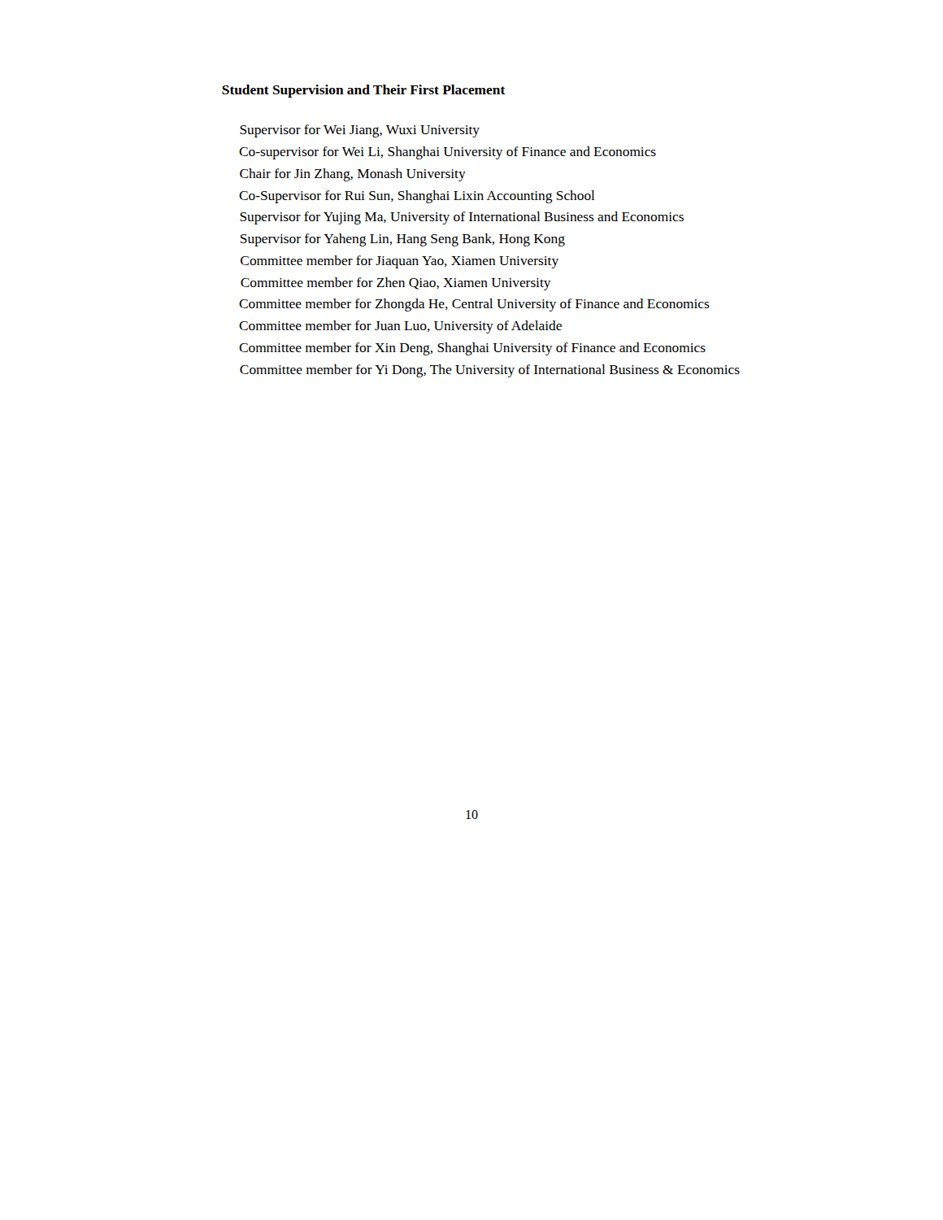Student Supervision and Their First Placement
Supervisor for Wei Jiang, Wuxi University
Co-supervisor for Wei Li, Shanghai University of Finance and Economics
Chair for Jin Zhang, Monash University
Co-Supervisor for Rui Sun, Shanghai Lixin Accounting School
Supervisor for Yujing Ma, University of International Business and Economics
Supervisor for Yaheng Lin, Hang Seng Bank, Hong Kong
Committee member for Jiaquan Yao, Xiamen University
Committee member for Zhen Qiao, Xiamen University
Committee member for Zhongda He, Central University of Finance and Economics
Committee member for Juan Luo, University of Adelaide
Committee member for Xin Deng, Shanghai University of Finance and Economics
Committee member for Yi Dong, The University of International Business & Economics
10